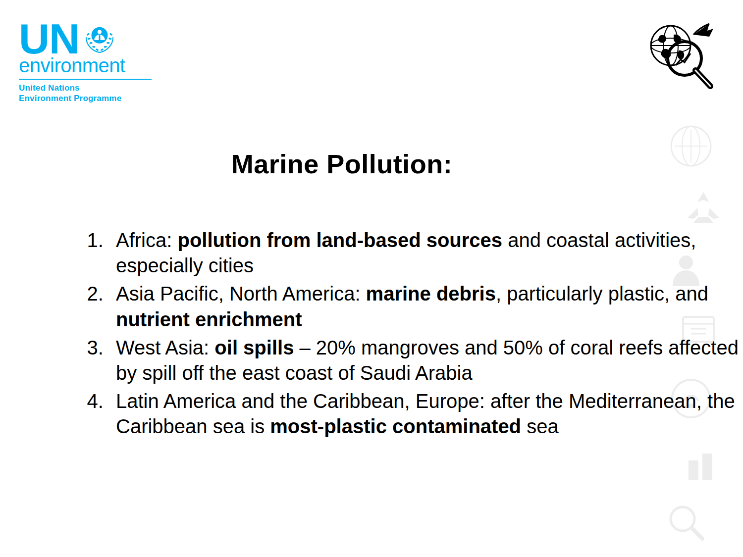UN
environment
United Nations
Environment Programme
Marine Pollution:
Africa: pollution from land-based sources and coastal activities, especially cities
Asia Pacific, North America: marine debris, particularly plastic, and nutrient enrichment
West Asia: oil spills – 20% mangroves and 50% of coral reefs affected by spill off the east coast of Saudi Arabia
Latin America and the Caribbean, Europe: after the Mediterranean, the Caribbean sea is most-plastic contaminated sea